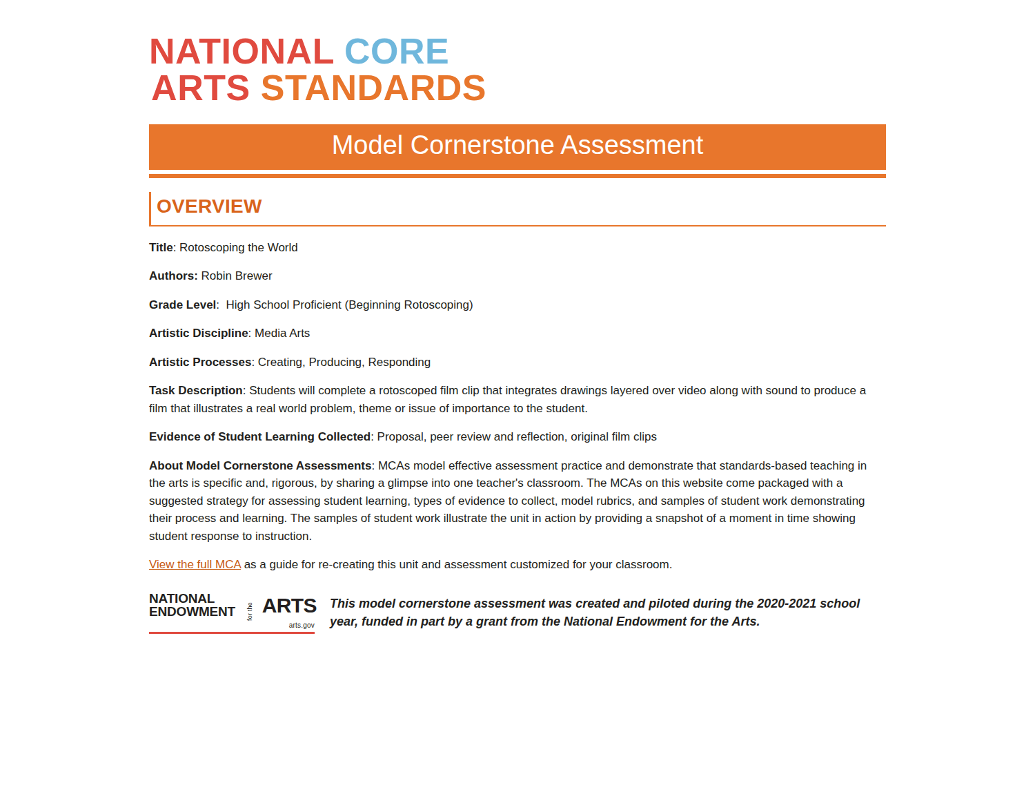National Core
Arts Standards
Model Cornerstone Assessment
Overview
Title: Rotoscoping the World
Authors: Robin Brewer
Grade Level: High School Proficient (Beginning Rotoscoping)
Artistic Discipline: Media Arts
Artistic Processes: Creating, Producing, Responding
Task Description: Students will complete a rotoscoped film clip that integrates drawings layered over video along with sound to produce a film that illustrates a real world problem, theme or issue of importance to the student.
Evidence of Student Learning Collected: Proposal, peer review and reflection, original film clips
About Model Cornerstone Assessments: MCAs model effective assessment practice and demonstrate that standards-based teaching in the arts is specific and, rigorous, by sharing a glimpse into one teacher's classroom. The MCAs on this website come packaged with a suggested strategy for assessing student learning, types of evidence to collect, model rubrics, and samples of student work demonstrating their process and learning. The samples of student work illustrate the unit in action by providing a snapshot of a moment in time showing student response to instruction.
View the full MCA as a guide for re-creating this unit and assessment customized for your classroom.
National
Endowment
for the Arts
arts.gov
This model cornerstone assessment was created and piloted during the 2020-2021 school year, funded in part by a grant from the National Endowment for the Arts.